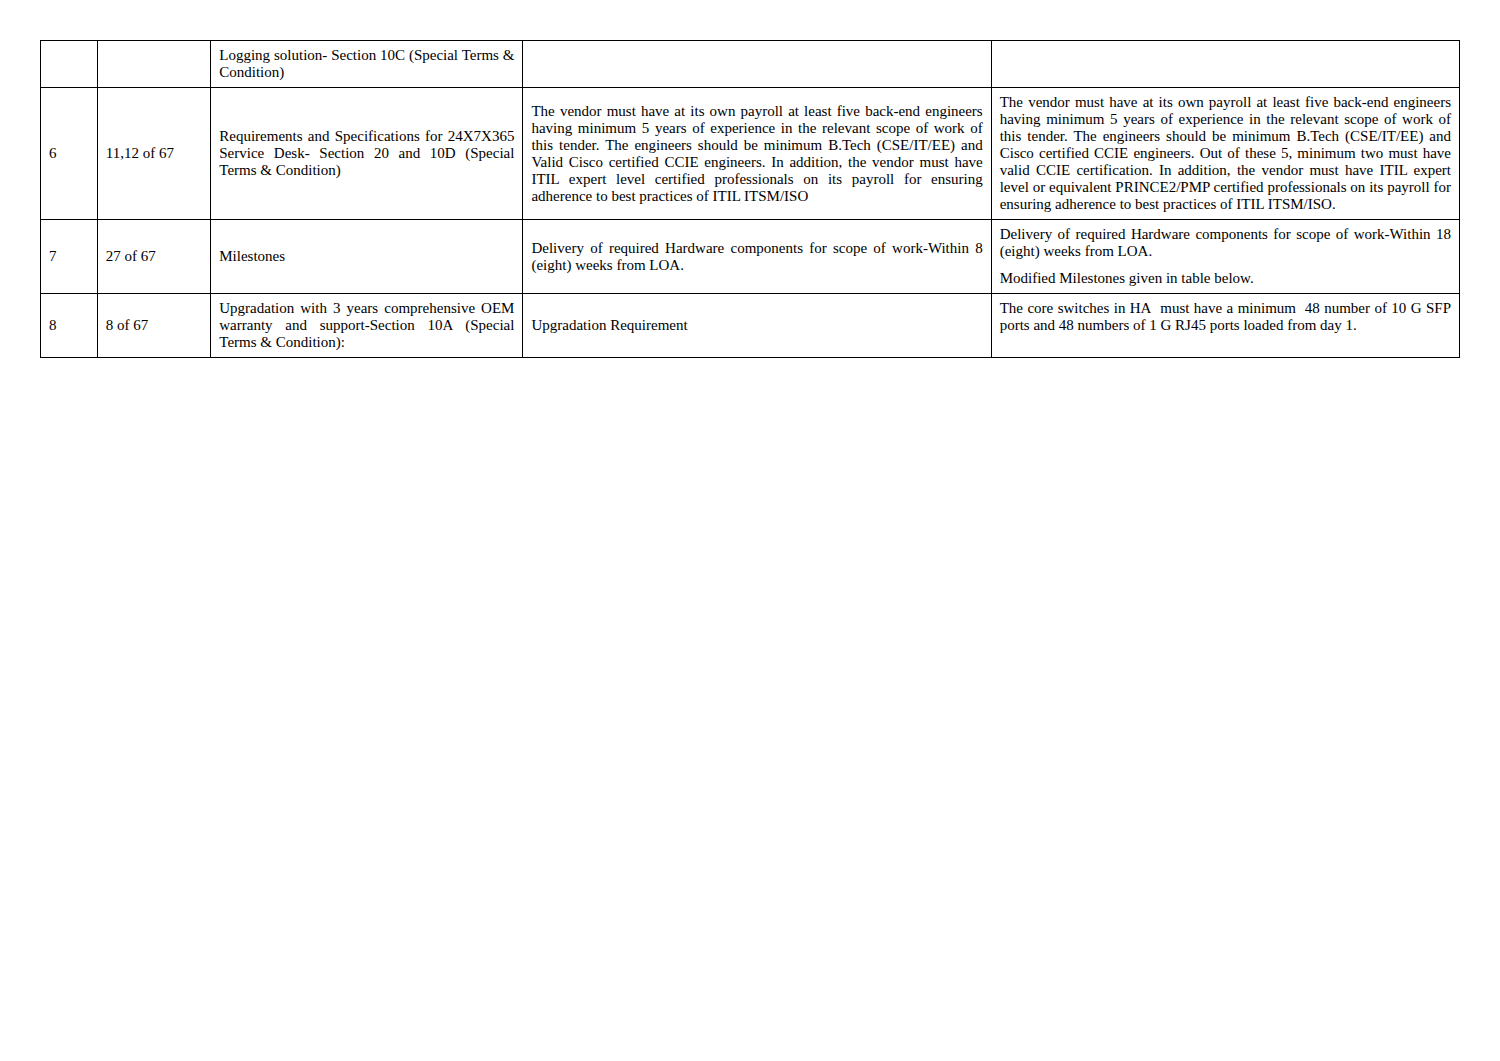| | | Logging solution- Section 10C (Special Terms & Condition) | | |
| 6 | 11,12 of 67 | Requirements and Specifications for 24X7X365 Service Desk- Section 20 and 10D (Special Terms & Condition) | The vendor must have at its own payroll at least five back-end engineers having minimum 5 years of experience in the relevant scope of work of this tender. The engineers should be minimum B.Tech (CSE/IT/EE) and Valid Cisco certified CCIE engineers. In addition, the vendor must have ITIL expert level certified professionals on its payroll for ensuring adherence to best practices of ITIL ITSM/ISO | The vendor must have at its own payroll at least five back-end engineers having minimum 5 years of experience in the relevant scope of work of this tender. The engineers should be minimum B.Tech (CSE/IT/EE) and Cisco certified CCIE engineers. Out of these 5, minimum two must have valid CCIE certification. In addition, the vendor must have ITIL expert level or equivalent PRINCE2/PMP certified professionals on its payroll for ensuring adherence to best practices of ITIL ITSM/ISO. |
| 7 | 27 of 67 | Milestones | Delivery of required Hardware components for scope of work-Within 8 (eight) weeks from LOA. | Delivery of required Hardware components for scope of work-Within 18 (eight) weeks from LOA. Modified Milestones given in table below. |
| 8 | 8 of 67 | Upgradation with 3 years comprehensive OEM warranty and support-Section 10A (Special Terms & Condition): | Upgradation Requirement | The core switches in HA must have a minimum 48 number of 10 G SFP ports and 48 numbers of 1 G RJ45 ports loaded from day 1. |